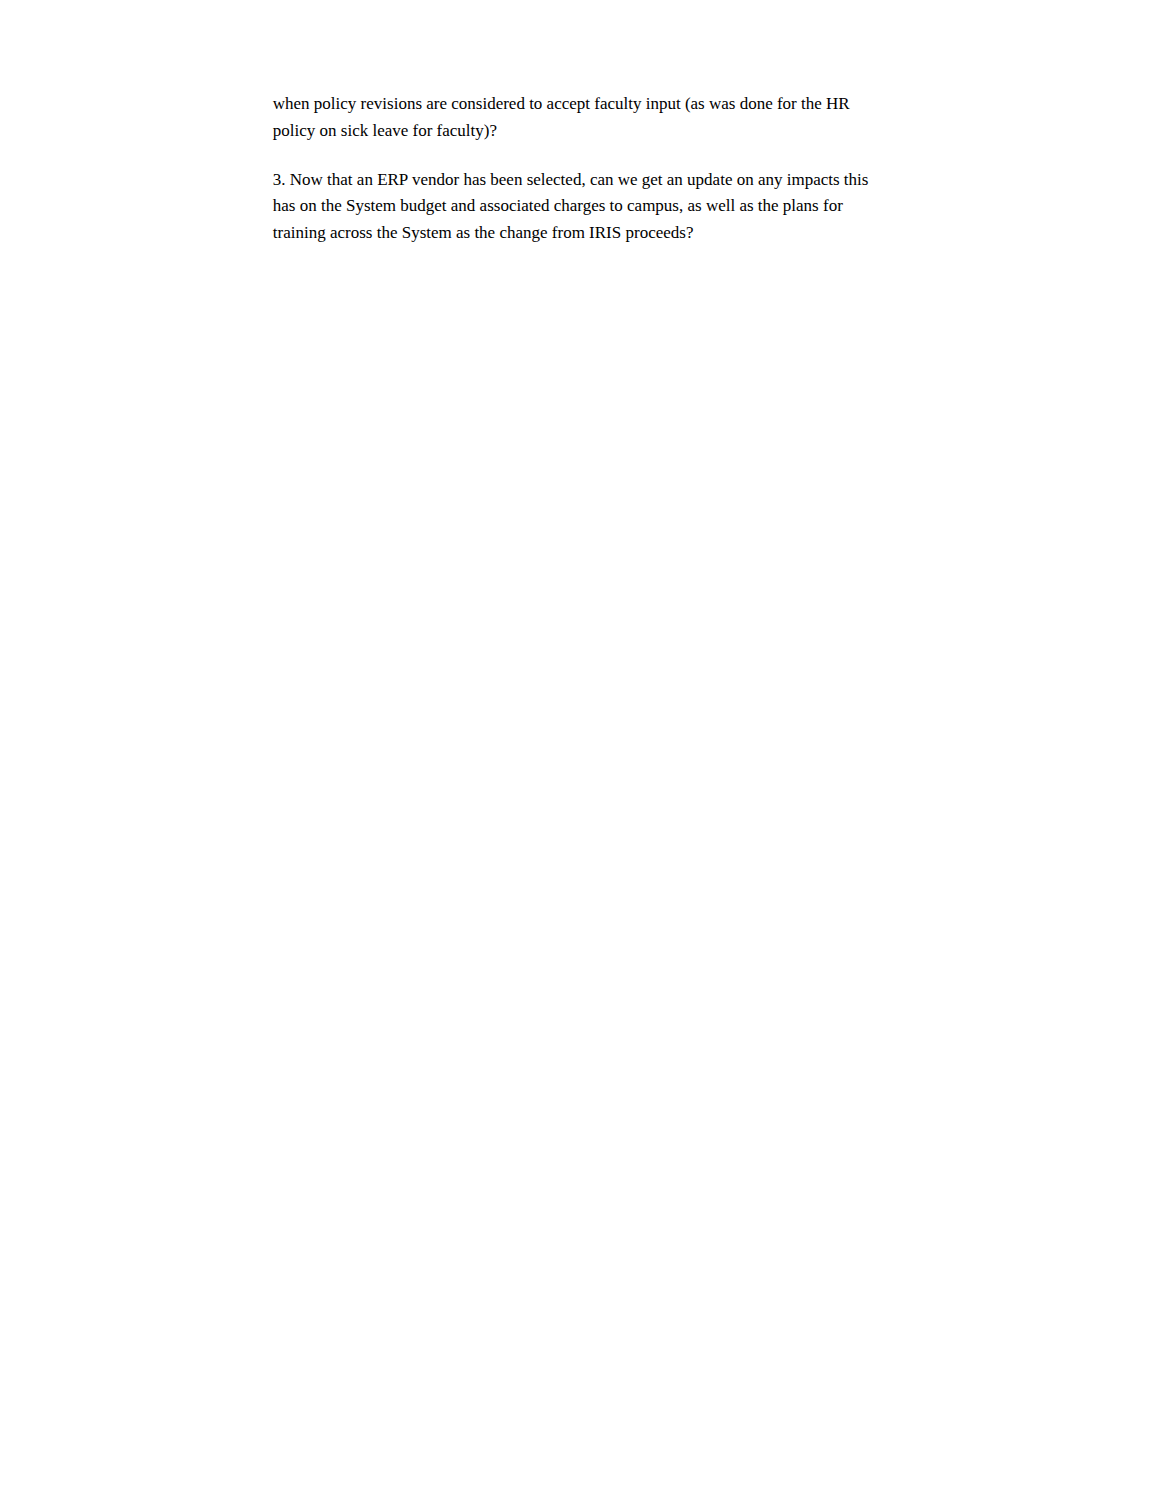when policy revisions are considered to accept faculty input (as was done for the HR policy on sick leave for faculty)?
3. Now that an ERP vendor has been selected, can we get an update on any impacts this has on the System budget and associated charges to campus, as well as the plans for training across the System as the change from IRIS proceeds?